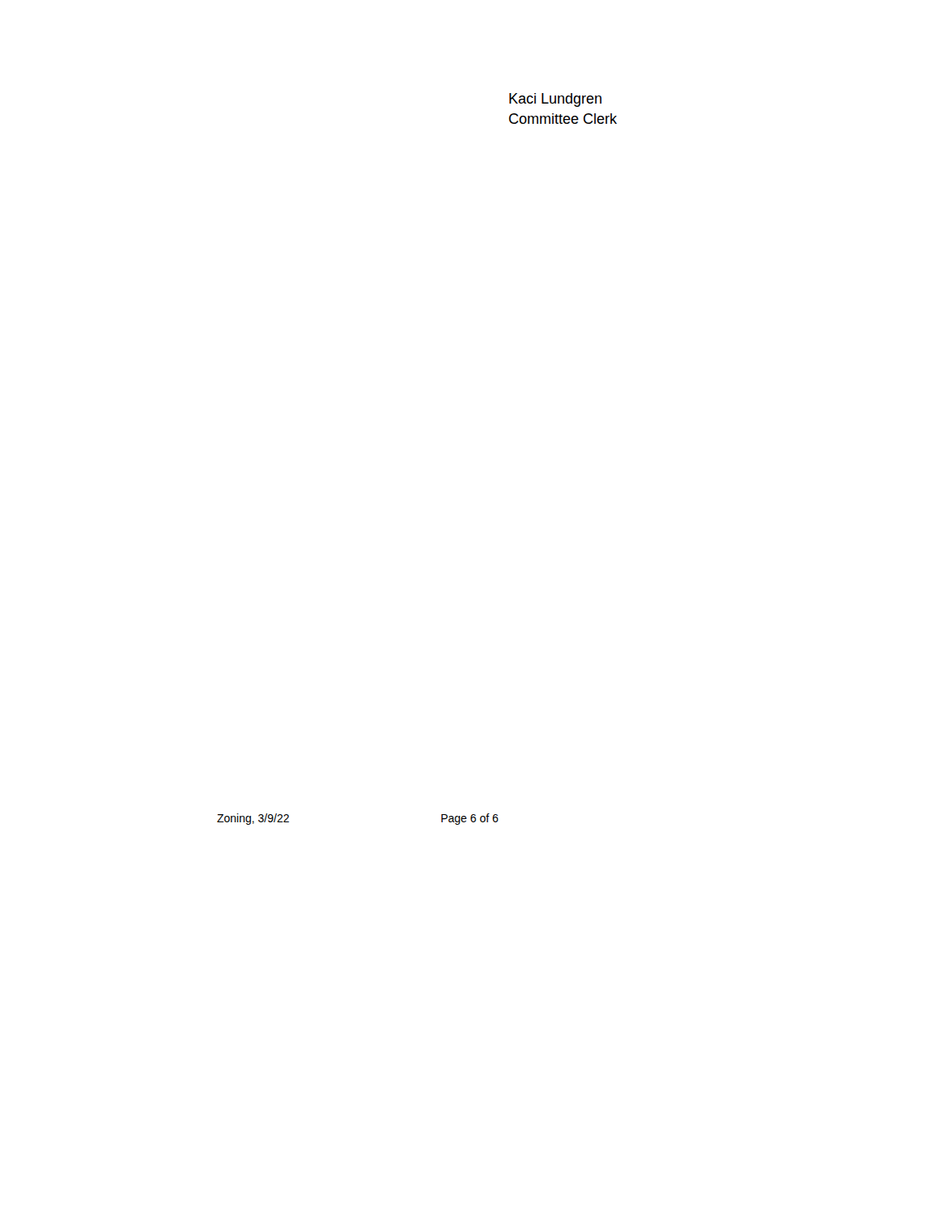Kaci Lundgren
Committee Clerk
Zoning, 3/9/22 Page 6 of 6